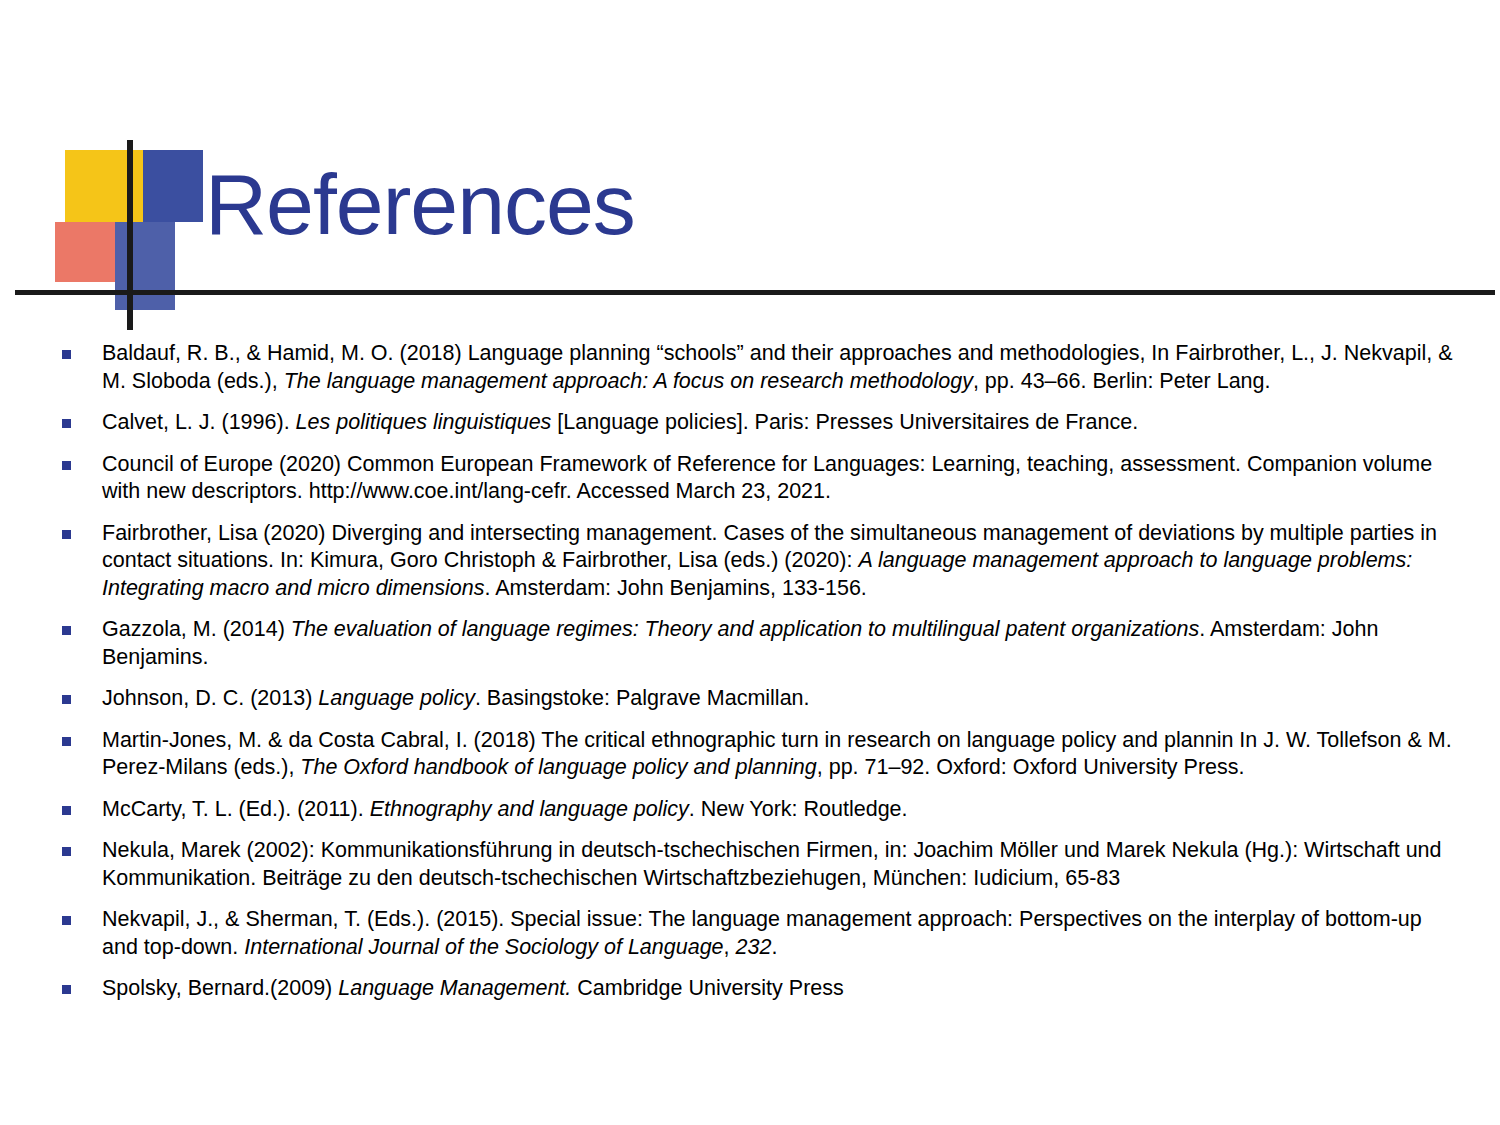References
Baldauf, R. B., & Hamid, M. O. (2018) Language planning “schools” and their approaches and methodologies, In Fairbrother, L., J. Nekvapil, & M. Sloboda (eds.), The language management approach: A focus on research methodology, pp. 43–66. Berlin: Peter Lang.
Calvet, L. J. (1996). Les politiques linguistiques [Language policies]. Paris: Presses Universitaires de France.
Council of Europe (2020) Common European Framework of Reference for Languages: Learning, teaching, assessment. Companion volume with new descriptors. http://www.coe.int/lang-cefr. Accessed March 23, 2021.
Fairbrother, Lisa (2020) Diverging and intersecting management. Cases of the simultaneous management of deviations by multiple parties in contact situations. In: Kimura, Goro Christoph & Fairbrother, Lisa (eds.) (2020): A language management approach to language problems: Integrating macro and micro dimensions. Amsterdam: John Benjamins, 133-156.
Gazzola, M. (2014) The evaluation of language regimes: Theory and application to multilingual patent organizations. Amsterdam: John Benjamins.
Johnson, D. C. (2013) Language policy. Basingstoke: Palgrave Macmillan.
Martin-Jones, M. & da Costa Cabral, I. (2018) The critical ethnographic turn in research on language policy and plannin In J. W. Tollefson & M. Perez-Milans (eds.), The Oxford handbook of language policy and planning, pp. 71–92. Oxford: Oxford University Press.
McCarty, T. L. (Ed.). (2011). Ethnography and language policy. New York: Routledge.
Nekula, Marek (2002): Kommunikationsführung in deutsch-tschechischen Firmen, in: Joachim Möller und Marek Nekula (Hg.): Wirtschaft und Kommunikation. Beiträge zu den deutsch-tschechischen Wirtschaftzbeziehugen, München: Iudicium, 65-83
Nekvapil, J., & Sherman, T. (Eds.). (2015). Special issue: The language management approach: Perspectives on the interplay of bottom-up and top-down. International Journal of the Sociology of Language, 232.
Spolsky, Bernard.(2009) Language Management. Cambridge University Press